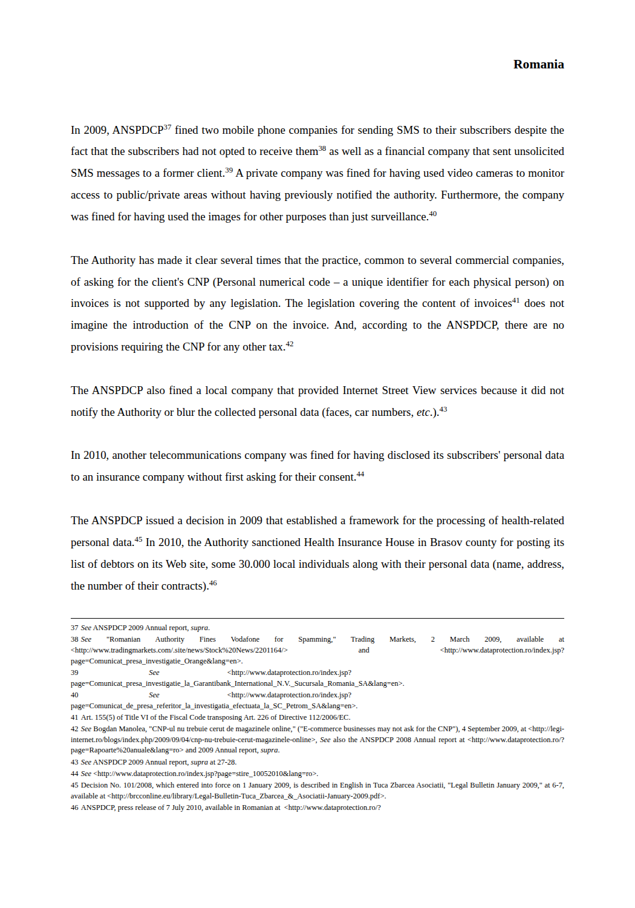Romania
In 2009, ANSPDCP37 fined two mobile phone companies for sending SMS to their subscribers despite the fact that the subscribers had not opted to receive them38 as well as a financial company that sent unsolicited SMS messages to a former client.39 A private company was fined for having used video cameras to monitor access to public/private areas without having previously notified the authority. Furthermore, the company was fined for having used the images for other purposes than just surveillance.40
The Authority has made it clear several times that the practice, common to several commercial companies, of asking for the client's CNP (Personal numerical code – a unique identifier for each physical person) on invoices is not supported by any legislation. The legislation covering the content of invoices41 does not imagine the introduction of the CNP on the invoice. And, according to the ANSPDCP, there are no provisions requiring the CNP for any other tax.42
The ANSPDCP also fined a local company that provided Internet Street View services because it did not notify the Authority or blur the collected personal data (faces, car numbers, etc.).43
In 2010, another telecommunications company was fined for having disclosed its subscribers' personal data to an insurance company without first asking for their consent.44
The ANSPDCP issued a decision in 2009 that established a framework for the processing of health-related personal data.45 In 2010, the Authority sanctioned Health Insurance House in Brasov county for posting its list of debtors on its Web site, some 30.000 local individuals along with their personal data (name, address, the number of their contracts).46
37 See ANSPDCP 2009 Annual report, supra.
38 See "Romanian Authority Fines Vodafone for Spamming," Trading Markets, 2 March 2009, available at <http://www.tradingmarkets.com/.site/news/Stock%20News/2201164/> and <http://www.dataprotection.ro/index.jsp?page=Comunicat_presa_investigatie_Orange&lang=en>.
39 See <http://www.dataprotection.ro/index.jsp?page=Comunicat_presa_investigatie_la_Garantibank_International_N.V._Sucursala_Romania_SA&lang=en>.
40 See <http://www.dataprotection.ro/index.jsp?page=Comunicat_de_presa_referitor_la_investigatia_efectuata_la_SC_Petrom_SA&lang=en>.
41 Art. 155(5) of Title VI of the Fiscal Code transposing Art. 226 of Directive 112/2006/EC.
42 See Bogdan Manolea, "CNP-ul nu trebuie cerut de magazinele online," ("E-commerce businesses may not ask for the CNP"), 4 September 2009, at <http://legi-internet.ro/blogs/index.php/2009/09/04/cnp-nu-trebuie-cerut-magazinele-online>, See also the ANSPDCP 2008 Annual report at <http://www.dataprotection.ro/?page=Rapoarte%20anuale&lang=ro> and 2009 Annual report, supra.
43 See ANSPDCP 2009 Annual report, supra at 27-28.
44 See <http://www.dataprotection.ro/index.jsp?page=stire_10052010&lang=ro>.
45 Decision No. 101/2008, which entered into force on 1 January 2009, is described in English in Tuca Zbarcea Asociatii, "Legal Bulletin January 2009," at 6-7, available at <http://brcconline.eu/library/Legal-Bulletin-Tuca_Zbarcea_&_Asociatii-January-2009.pdf>.
46 ANSPDCP, press release of 7 July 2010, available in Romanian at <http://www.dataprotection.ro/?